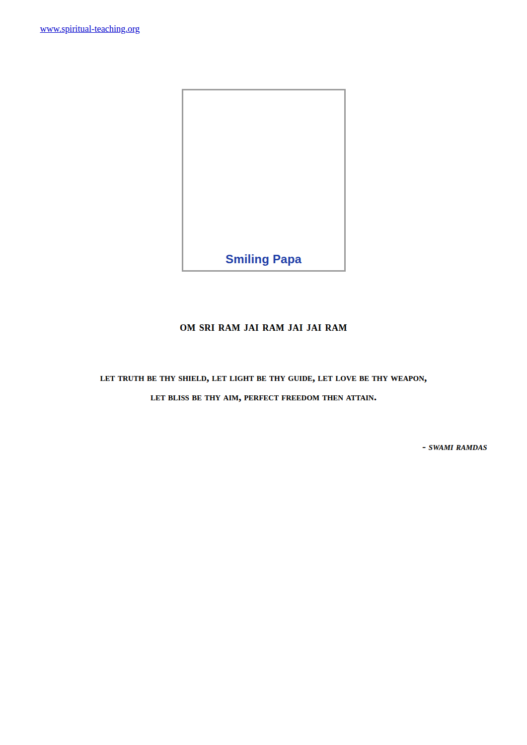www.spiritual-teaching.org
Smiling Papa
Om Sri Ram Jai Ram Jai Jai Ram
Let Truth be thy shield, let light be thy guide, let love be thy weapon,
Let bliss be thy aim, perfect freedom then attain.
- Swami Ramdas